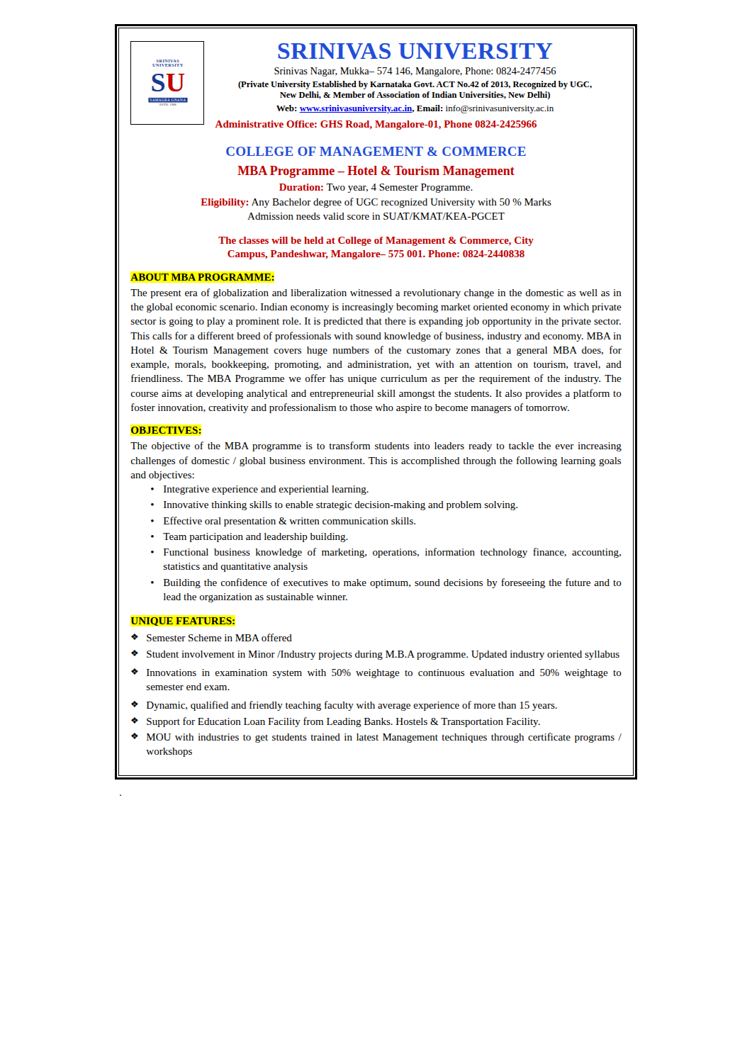SRINIVAS
UNIVERSITY
SU
SAMAGRA GNANA
ESTD. 1988
SRINIVAS UNIVERSITY
Srinivas Nagar, Mukka– 574 146, Mangalore, Phone: 0824-2477456
(Private University Established by Karnataka Govt. ACT No.42 of 2013, Recognized by UGC,
New Delhi, & Member of Association of Indian Universities, New Delhi)
Web: www.srinivasuniversity.ac.in, Email: info@srinivasuniversity.ac.in
Administrative Office: GHS Road, Mangalore-01, Phone 0824-2425966
COLLEGE OF MANAGEMENT & COMMERCE
MBA Programme – Hotel & Tourism Management
Duration: Two year, 4 Semester Programme.
Eligibility: Any Bachelor degree of UGC recognized University with 50 % Marks
Admission needs valid score in SUAT/KMAT/KEA-PGCET
The classes will be held at College of Management & Commerce, City
Campus, Pandeshwar, Mangalore– 575 001. Phone: 0824-2440838
ABOUT MBA PROGRAMME:
The present era of globalization and liberalization witnessed a revolutionary change in the domestic as well as in the global economic scenario. Indian economy is increasingly becoming market oriented economy in which private sector is going to play a prominent role. It is predicted that there is expanding job opportunity in the private sector. This calls for a different breed of professionals with sound knowledge of business, industry and economy. MBA in Hotel & Tourism Management covers huge numbers of the customary zones that a general MBA does, for example, morals, bookkeeping, promoting, and administration, yet with an attention on tourism, travel, and friendliness. The MBA Programme we offer has unique curriculum as per the requirement of the industry. The course aims at developing analytical and entrepreneurial skill amongst the students. It also provides a platform to foster innovation, creativity and professionalism to those who aspire to become managers of tomorrow.
OBJECTIVES:
The objective of the MBA programme is to transform students into leaders ready to tackle the ever increasing challenges of domestic / global business environment. This is accomplished through the following learning goals and objectives:
Integrative experience and experiential learning.
Innovative thinking skills to enable strategic decision-making and problem solving.
Effective oral presentation & written communication skills.
Team participation and leadership building.
Functional business knowledge of marketing, operations, information technology finance, accounting, statistics and quantitative analysis
Building the confidence of executives to make optimum, sound decisions by foreseeing the future and to lead the organization as sustainable winner.
UNIQUE FEATURES:
Semester Scheme in MBA offered
Student involvement in Minor /Industry projects during M.B.A programme. Updated industry oriented syllabus
Innovations in examination system with 50% weightage to continuous evaluation and 50% weightage to semester end exam.
Dynamic, qualified and friendly teaching faculty with average experience of more than 15 years.
Support for Education Loan Facility from Leading Banks. Hostels & Transportation Facility.
MOU with industries to get students trained in latest Management techniques through certificate programs / workshops
.